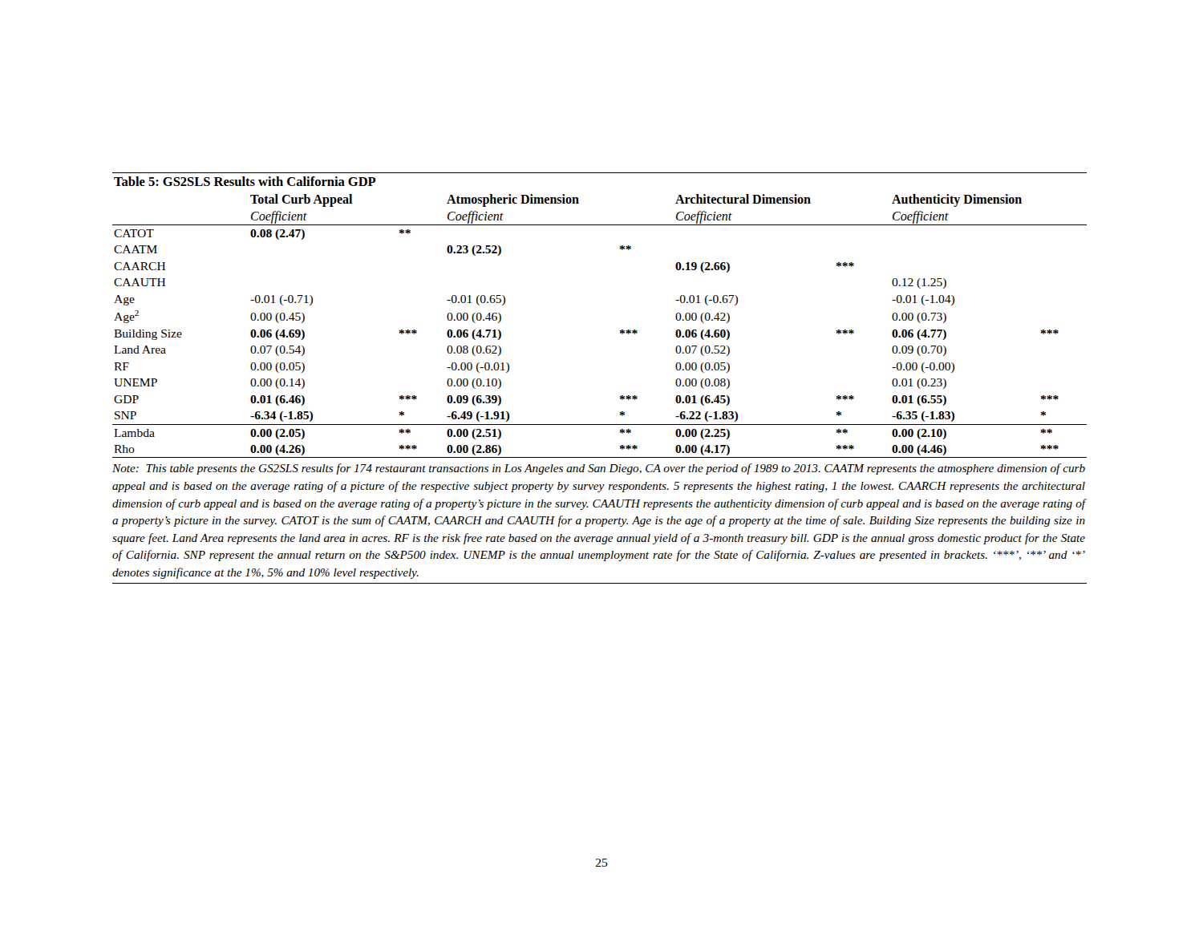| Table 5: GS2SLS Results with California GDP |
| | Total Curb Appeal | Atmospheric Dimension | Architectural Dimension | Authenticity Dimension |
| | Coefficient | Coefficient | Coefficient | Coefficient |
| CATOT | 0.08 (2.47) | ** | | | | | | |
| CAATM | | | 0.23 (2.52) | ** | | | | |
| CAARCH | | | | | 0.19 (2.66) | *** | | |
| CAAUTH | | | | | | | 0.12 (1.25) | |
| Age | -0.01 (-0.71) | | -0.01 (0.65) | | -0.01 (-0.67) | | -0.01 (-1.04) | |
| Age 2 | 0.00 (0.45) | | 0.00 (0.46) | | 0.00 (0.42) | | 0.00 (0.73) | |
| Building Size | 0.06 (4.69) | *** | 0.06 (4.71) | *** | 0.06 (4.60) | *** | 0.06 (4.77) | *** |
| Land Area | 0.07 (0.54) | | 0.08 (0.62) | | 0.07 (0.52) | | 0.09 (0.70) | |
| RF | 0.00 (0.05) | | -0.00 (-0.01) | | 0.00 (0.05) | | -0.00 (-0.00) | |
| UNEMP | 0.00 (0.14) | | 0.00 (0.10) | | 0.00 (0.08) | | 0.01 (0.23) | |
| GDP | 0.01 (6.46) | *** | 0.09 (6.39) | *** | 0.01 (6.45) | *** | 0.01 (6.55) | *** |
| SNP | -6.34 (-1.85) | * | -6.49 (-1.91) | * | -6.22 (-1.83) | * | -6.35 (-1.83) | * |
| Lambda | 0.00 (2.05) | ** | 0.00 (2.51) | ** | 0.00 (2.25) | ** | 0.00 (2.10) | ** |
| Rho | 0.00 (4.26) | *** | 0.00 (2.86) | *** | 0.00 (4.17) | *** | 0.00 (4.46) | *** |
Note: This table presents the GS2SLS results for 174 restaurant transactions in Los Angeles and San Diego, CA over the period of 1989 to 2013. CAATM represents the atmosphere dimension of curb appeal and is based on the average rating of a picture of the respective subject property by survey respondents. 5 represents the highest rating, 1 the lowest. CAARCH represents the architectural dimension of curb appeal and is based on the average rating of a property’s picture in the survey. CAAUTH represents the authenticity dimension of curb appeal and is based on the average rating of a property’s picture in the survey. CATOT is the sum of CAATM, CAARCH and CAAUTH for a property. Age is the age of a property at the time of sale. Building Size represents the building size in square feet. Land Area represents the land area in acres. RF is the risk free rate based on the average annual yield of a 3-month treasury bill. GDP is the annual gross domestic product for the State of California. SNP represent the annual return on the S&P500 index. UNEMP is the annual unemployment rate for the State of California. Z-values are presented in brackets. ‘***’, ‘**’ and ‘*’ denotes significance at the 1%, 5% and 10% level respectively.
25